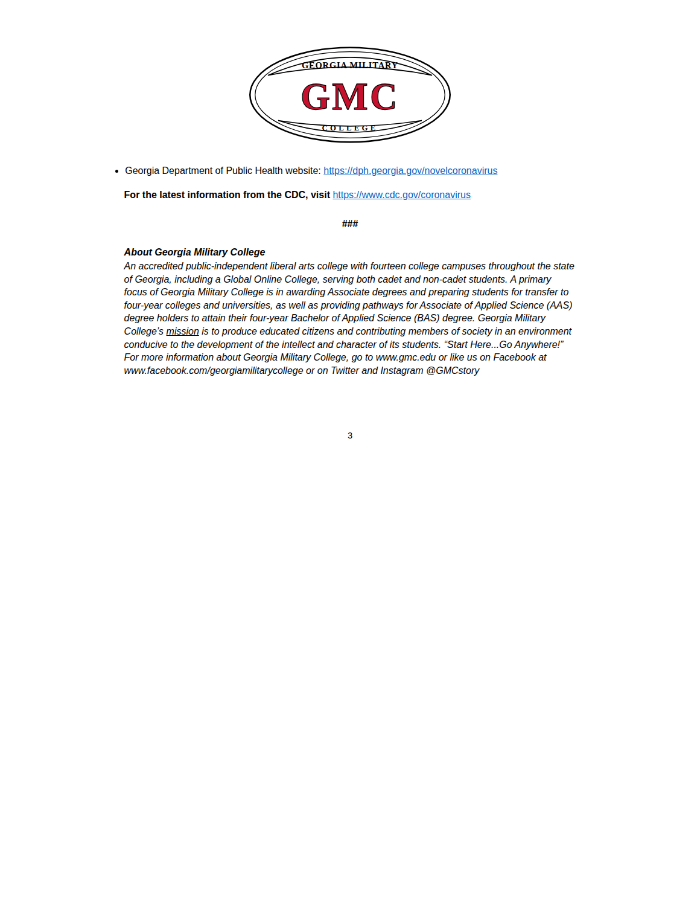GEORGIA MILITARY GMC COLLEGE
Georgia Department of Public Health website: https://dph.georgia.gov/novelcoronavirus
For the latest information from the CDC, visit https://www.cdc.gov/coronavirus
###
About Georgia Military College
An accredited public-independent liberal arts college with fourteen college campuses throughout the state of Georgia, including a Global Online College, serving both cadet and non-cadet students. A primary focus of Georgia Military College is in awarding Associate degrees and preparing students for transfer to four-year colleges and universities, as well as providing pathways for Associate of Applied Science (AAS) degree holders to attain their four-year Bachelor of Applied Science (BAS) degree. Georgia Military College’s mission is to produce educated citizens and contributing members of society in an environment conducive to the development of the intellect and character of its students. “Start Here...Go Anywhere!” For more information about Georgia Military College, go to www.gmc.edu or like us on Facebook at www.facebook.com/georgiamilitarycollege or on Twitter and Instagram @GMCstory
3